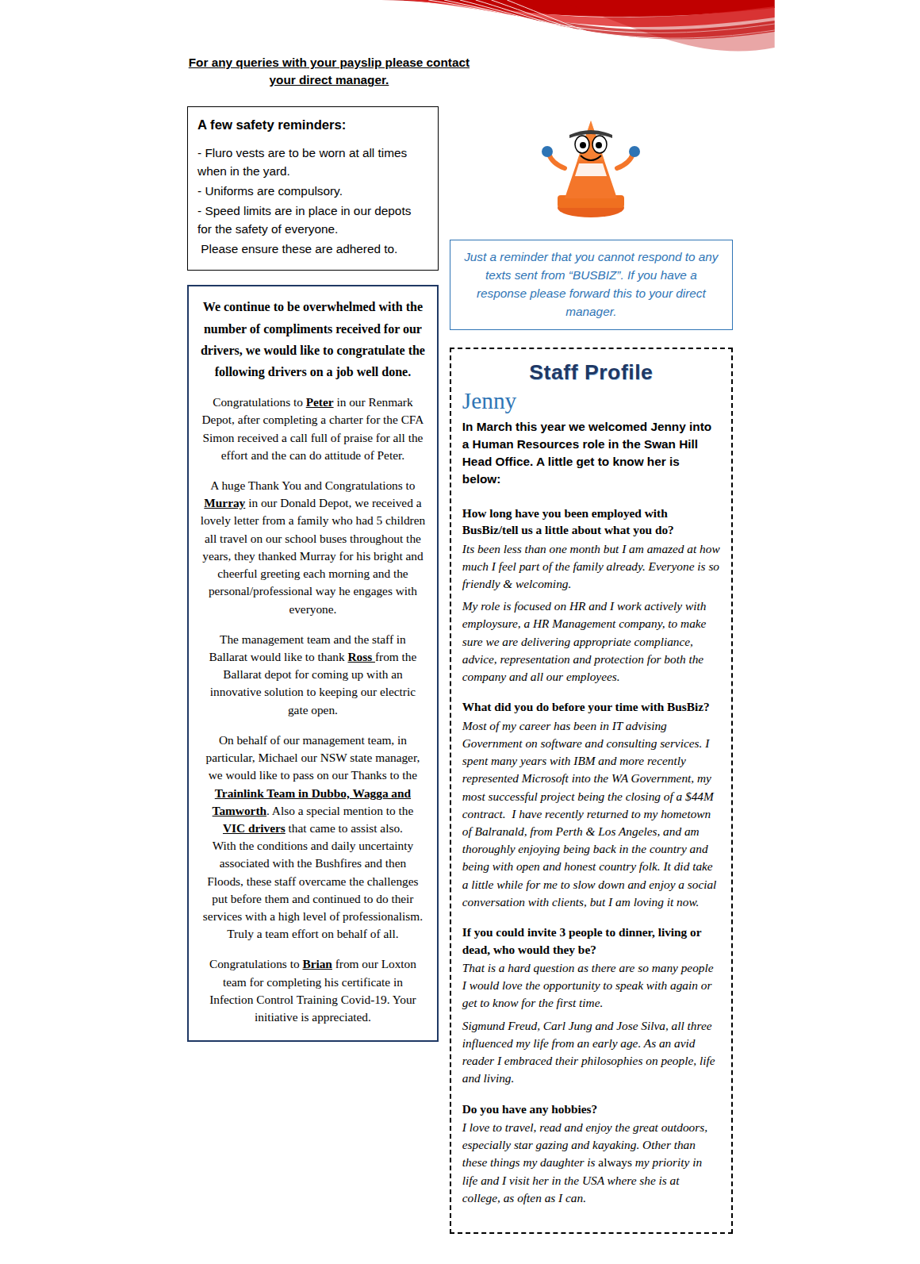For any queries with your payslip please contact your direct manager.
A few safety reminders:
- Fluro vests are to be worn at all times when in the yard.
- Uniforms are compulsory.
- Speed limits are in place in our depots for the safety of everyone.
Please ensure these are adhered to.
We continue to be overwhelmed with the number of compliments received for our drivers, we would like to congratulate the following drivers on a job well done.
Congratulations to Peter in our Renmark Depot, after completing a charter for the CFA Simon received a call full of praise for all the effort and the can do attitude of Peter.
A huge Thank You and Congratulations to Murray in our Donald Depot, we received a lovely letter from a family who had 5 children all travel on our school buses throughout the years, they thanked Murray for his bright and cheerful greeting each morning and the personal/professional way he engages with everyone.
The management team and the staff in Ballarat would like to thank Ross from the Ballarat depot for coming up with an innovative solution to keeping our electric gate open.
On behalf of our management team, in particular, Michael our NSW state manager, we would like to pass on our Thanks to the Trainlink Team in Dubbo, Wagga and Tamworth. Also a special mention to the VIC drivers that came to assist also.
With the conditions and daily uncertainty associated with the Bushfires and then Floods, these staff overcame the challenges put before them and continued to do their services with a high level of professionalism.
Truly a team effort on behalf of all.
Congratulations to Brian from our Loxton team for completing his certificate in Infection Control Training Covid-19. Your initiative is appreciated.
Just a reminder that you cannot respond to any texts sent from “BUSBIZ”. If you have a response please forward this to your direct manager.
Staff Profile
Jenny
In March this year we welcomed Jenny into a Human Resources role in the Swan Hill Head Office. A little get to know her is below:
How long have you been employed with BusBiz/tell us a little about what you do?
Its been less than one month but I am amazed at how much I feel part of the family already. Everyone is so friendly & welcoming.
My role is focused on HR and I work actively with employsure, a HR Management company, to make sure we are delivering appropriate compliance, advice, representation and protection for both the company and all our employees.
What did you do before your time with BusBiz?
Most of my career has been in IT advising Government on software and consulting services. I spent many years with IBM and more recently represented Microsoft into the WA Government, my most successful project being the closing of a $44M contract. I have recently returned to my hometown of Balranald, from Perth & Los Angeles, and am thoroughly enjoying being back in the country and being with open and honest country folk. It did take a little while for me to slow down and enjoy a social conversation with clients, but I am loving it now.
If you could invite 3 people to dinner, living or dead, who would they be?
That is a hard question as there are so many people I would love the opportunity to speak with again or get to know for the first time.
Sigmund Freud, Carl Jung and Jose Silva, all three influenced my life from an early age. As an avid reader I embraced their philosophies on people, life and living.
Do you have any hobbies?
I love to travel, read and enjoy the great outdoors, especially star gazing and kayaking. Other than these things my daughter is always my priority in life and I visit her in the USA where she is at college, as often as I can.